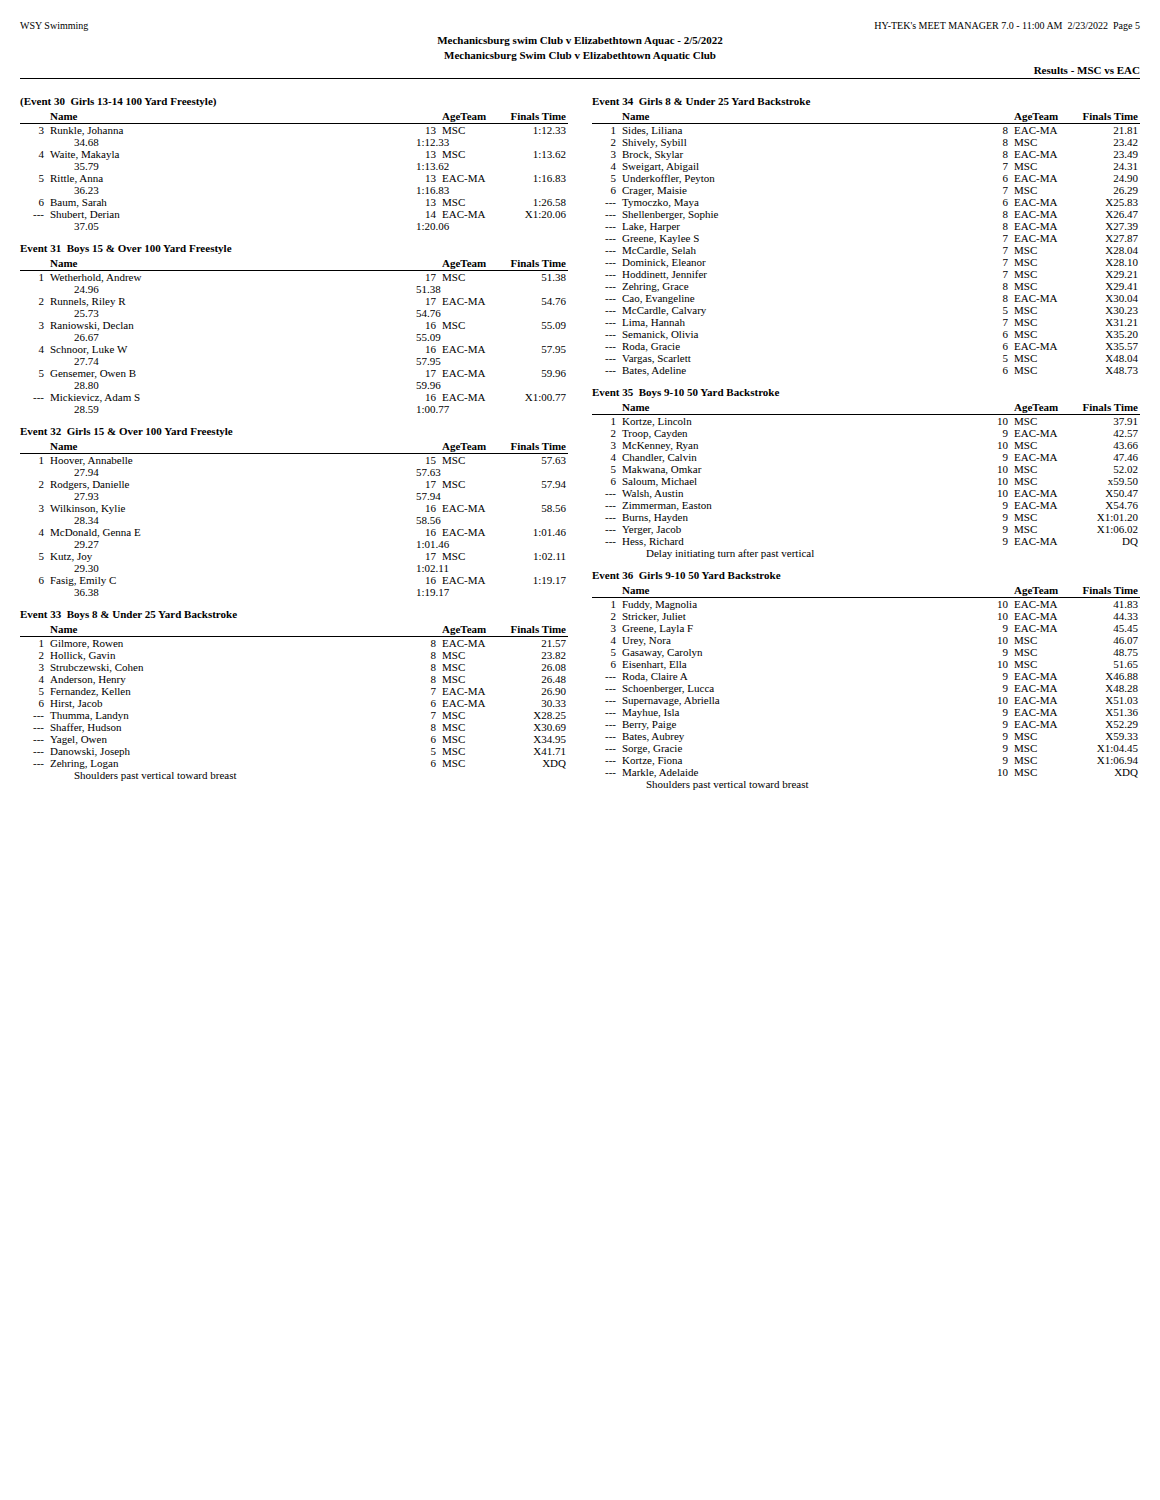WSY Swimming
HY-TEK's MEET MANAGER 7.0 - 11:00 AM 2/23/2022 Page 5
Mechanicsburg swim Club v Elizabethtown Aquac - 2/5/2022
Mechanicsburg Swim Club v Elizabethtown Aquatic Club
Results - MSC vs EAC
(Event 30 Girls 13-14 100 Yard Freestyle)
| | Name | | AgeTeam | Finals Time |
| --- | --- | --- | --- | --- |
| 3 | Runkle, Johanna | 13 | MSC | 1:12.33 |
| | 34.68 | 1:12.33 | |
| 4 | Waite, Makayla | 13 | MSC | 1:13.62 |
| | 35.79 | 1:13.62 | |
| 5 | Rittle, Anna | 13 | EAC-MA | 1:16.83 |
| | 36.23 | 1:16.83 | |
| 6 | Baum, Sarah | 13 | MSC | 1:26.58 |
| --- | Shubert, Derian | 14 | EAC-MA | X1:20.06 |
| | 37.05 | 1:20.06 | |
Event 31 Boys 15 & Over 100 Yard Freestyle
| | Name | | AgeTeam | Finals Time |
| --- | --- | --- | --- | --- |
| 1 | Wetherhold, Andrew | 17 | MSC | 51.38 |
| | 24.96 | 51.38 | |
| 2 | Runnels, Riley R | 17 | EAC-MA | 54.76 |
| | 25.73 | 54.76 | |
| 3 | Raniowski, Declan | 16 | MSC | 55.09 |
| | 26.67 | 55.09 | |
| 4 | Schnoor, Luke W | 16 | EAC-MA | 57.95 |
| | 27.74 | 57.95 | |
| 5 | Gensemer, Owen B | 17 | EAC-MA | 59.96 |
| | 28.80 | 59.96 | |
| --- | Mickievicz, Adam S | 16 | EAC-MA | X1:00.77 |
| | 28.59 | 1:00.77 | |
Event 32 Girls 15 & Over 100 Yard Freestyle
| | Name | | AgeTeam | Finals Time |
| --- | --- | --- | --- | --- |
| 1 | Hoover, Annabelle | 15 | MSC | 57.63 |
| | 27.94 | 57.63 | |
| 2 | Rodgers, Danielle | 17 | MSC | 57.94 |
| | 27.93 | 57.94 | |
| 3 | Wilkinson, Kylie | 16 | EAC-MA | 58.56 |
| | 28.34 | 58.56 | |
| 4 | McDonald, Genna E | 16 | EAC-MA | 1:01.46 |
| | 29.27 | 1:01.46 | |
| 5 | Kutz, Joy | 17 | MSC | 1:02.11 |
| | 29.30 | 1:02.11 | |
| 6 | Fasig, Emily C | 16 | EAC-MA | 1:19.17 |
| | 36.38 | 1:19.17 | |
Event 33 Boys 8 & Under 25 Yard Backstroke
| | Name | | AgeTeam | Finals Time |
| --- | --- | --- | --- | --- |
| 1 | Gilmore, Rowen | 8 | EAC-MA | 21.57 |
| 2 | Hollick, Gavin | 8 | MSC | 23.82 |
| 3 | Strubczewski, Cohen | 8 | MSC | 26.08 |
| 4 | Anderson, Henry | 8 | MSC | 26.48 |
| 5 | Fernandez, Kellen | 7 | EAC-MA | 26.90 |
| 6 | Hirst, Jacob | 6 | EAC-MA | 30.33 |
| --- | Thumma, Landyn | 7 | MSC | X28.25 |
| --- | Shaffer, Hudson | 8 | MSC | X30.69 |
| --- | Yagel, Owen | 6 | MSC | X34.95 |
| --- | Danowski, Joseph | 5 | MSC | X41.71 |
| --- | Zehring, Logan | 6 | MSC | XDQ |
| | Shoulders past vertical toward breast |
Event 34 Girls 8 & Under 25 Yard Backstroke
| | Name | | AgeTeam | Finals Time |
| --- | --- | --- | --- | --- |
| 1 | Sides, Liliana | 8 | EAC-MA | 21.81 |
| 2 | Shively, Sybill | 8 | MSC | 23.42 |
| 3 | Brock, Skylar | 8 | EAC-MA | 23.49 |
| 4 | Sweigart, Abigail | 7 | MSC | 24.31 |
| 5 | Underkoffler, Peyton | 6 | EAC-MA | 24.90 |
| 6 | Crager, Maisie | 7 | MSC | 26.29 |
| --- | Tymoczko, Maya | 6 | EAC-MA | X25.83 |
| --- | Shellenberger, Sophie | 8 | EAC-MA | X26.47 |
| --- | Lake, Harper | 8 | EAC-MA | X27.39 |
| --- | Greene, Kaylee S | 7 | EAC-MA | X27.87 |
| --- | McCardle, Selah | 7 | MSC | X28.04 |
| --- | Dominick, Eleanor | 7 | MSC | X28.10 |
| --- | Hoddinett, Jennifer | 7 | MSC | X29.21 |
| --- | Zehring, Grace | 8 | MSC | X29.41 |
| --- | Cao, Evangeline | 8 | EAC-MA | X30.04 |
| --- | McCardle, Calvary | 5 | MSC | X30.23 |
| --- | Lima, Hannah | 7 | MSC | X31.21 |
| --- | Semanick, Olivia | 6 | MSC | X35.20 |
| --- | Roda, Gracie | 6 | EAC-MA | X35.57 |
| --- | Vargas, Scarlett | 5 | MSC | X48.04 |
| --- | Bates, Adeline | 6 | MSC | X48.73 |
Event 35 Boys 9-10 50 Yard Backstroke
| | Name | | AgeTeam | Finals Time |
| --- | --- | --- | --- | --- |
| 1 | Kortze, Lincoln | 10 | MSC | 37.91 |
| 2 | Troop, Cayden | 9 | EAC-MA | 42.57 |
| 3 | McKenney, Ryan | 10 | MSC | 43.66 |
| 4 | Chandler, Calvin | 9 | EAC-MA | 47.46 |
| 5 | Makwana, Omkar | 10 | MSC | 52.02 |
| 6 | Saloum, Michael | 10 | MSC | x59.50 |
| --- | Walsh, Austin | 10 | EAC-MA | X50.47 |
| --- | Zimmerman, Easton | 9 | EAC-MA | X54.76 |
| --- | Burns, Hayden | 9 | MSC | X1:01.20 |
| --- | Yerger, Jacob | 9 | MSC | X1:06.02 |
| --- | Hess, Richard | 9 | EAC-MA | DQ |
| | Delay initiating turn after past vertical |
Event 36 Girls 9-10 50 Yard Backstroke
| | Name | | AgeTeam | Finals Time |
| --- | --- | --- | --- | --- |
| 1 | Fuddy, Magnolia | 10 | EAC-MA | 41.83 |
| 2 | Stricker, Juliet | 10 | EAC-MA | 44.33 |
| 3 | Greene, Layla F | 9 | EAC-MA | 45.45 |
| 4 | Urey, Nora | 10 | MSC | 46.07 |
| 5 | Gasaway, Carolyn | 9 | MSC | 48.75 |
| 6 | Eisenhart, Ella | 10 | MSC | 51.65 |
| --- | Roda, Claire A | 9 | EAC-MA | X46.88 |
| --- | Schoenberger, Lucca | 9 | EAC-MA | X48.28 |
| --- | Supernavage, Abriella | 10 | EAC-MA | X51.03 |
| --- | Mayhue, Isla | 9 | EAC-MA | X51.36 |
| --- | Berry, Paige | 9 | EAC-MA | X52.29 |
| --- | Bates, Aubrey | 9 | MSC | X59.33 |
| --- | Sorge, Gracie | 9 | MSC | X1:04.45 |
| --- | Kortze, Fiona | 9 | MSC | X1:06.94 |
| --- | Markle, Adelaide | 10 | MSC | XDQ |
| | Shoulders past vertical toward breast |